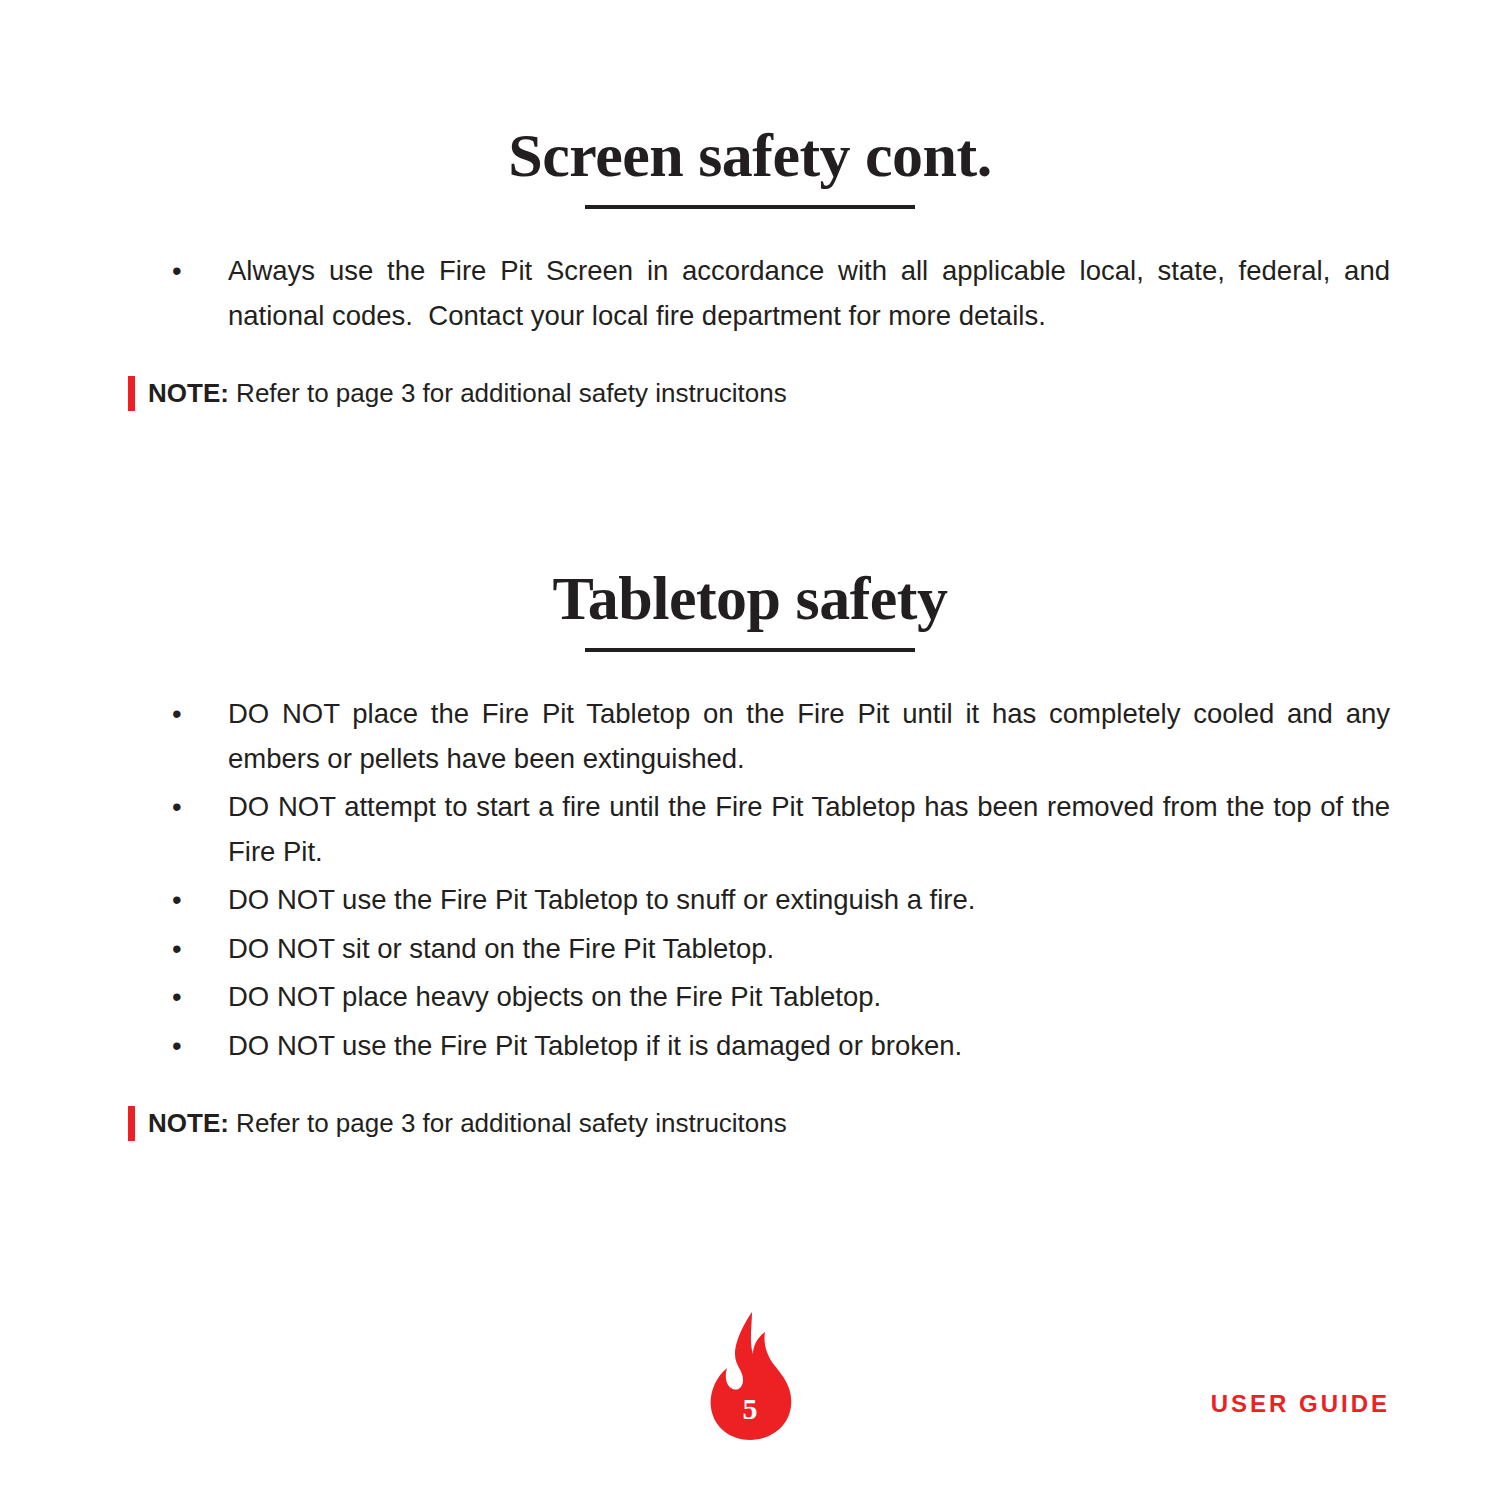Screen safety cont.
Always use the Fire Pit Screen in accordance with all applicable local, state, federal, and national codes. Contact your local fire department for more details.
NOTE: Refer to page 3 for additional safety instrucitons
Tabletop safety
DO NOT place the Fire Pit Tabletop on the Fire Pit until it has completely cooled and any embers or pellets have been extinguished.
DO NOT attempt to start a fire until the Fire Pit Tabletop has been removed from the top of the Fire Pit.
DO NOT use the Fire Pit Tabletop to snuff or extinguish a fire.
DO NOT sit or stand on the Fire Pit Tabletop.
DO NOT place heavy objects on the Fire Pit Tabletop.
DO NOT use the Fire Pit Tabletop if it is damaged or broken.
NOTE: Refer to page 3 for additional safety instrucitons
5
USER GUIDE